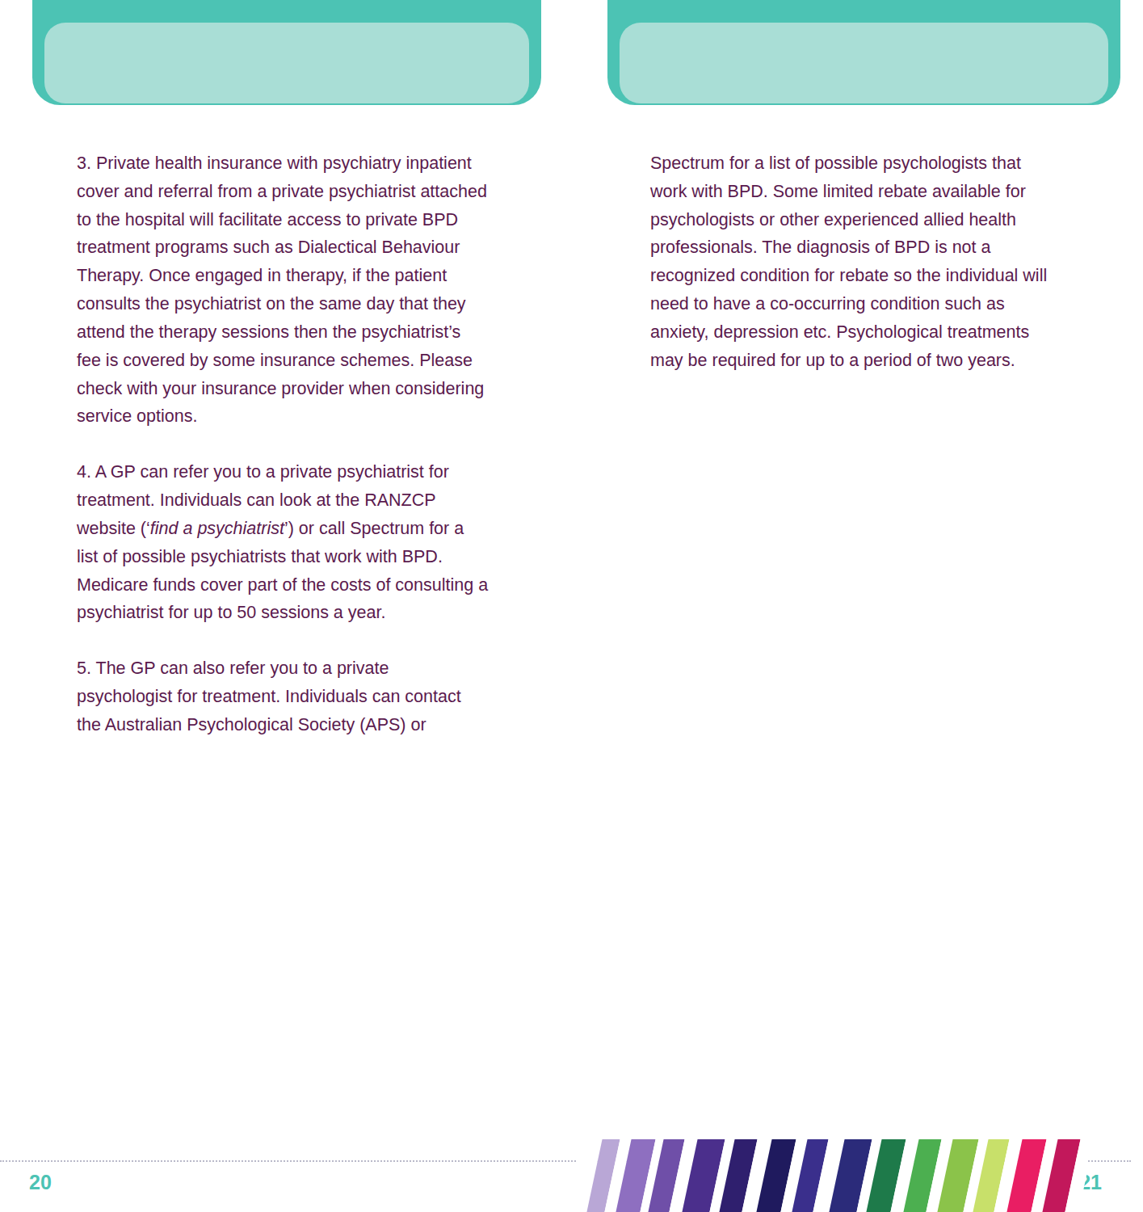3. Private health insurance with psychiatry inpatient cover and referral from a private psychiatrist attached to the hospital will facilitate access to private BPD treatment programs such as Dialectical Behaviour Therapy. Once engaged in therapy, if the patient consults the psychiatrist on the same day that they attend the therapy sessions then the psychiatrist’s fee is covered by some insurance schemes. Please check with your insurance provider when considering service options.
4. A GP can refer you to a private psychiatrist for treatment. Individuals can look at the RANZCP website (‘find a psychiatrist’) or call Spectrum for a list of possible psychiatrists that work with BPD.
Medicare funds cover part of the costs of consulting a psychiatrist for up to 50 sessions a year.
5. The GP can also refer you to a private psychologist for treatment. Individuals can contact the Australian Psychological Society (APS) or
Spectrum for a list of possible psychologists that work with BPD. Some limited rebate available for psychologists or other experienced allied health professionals. The diagnosis of BPD is not a recognized condition for rebate so the individual will need to have a co-occurring condition such as anxiety, depression etc. Psychological treatments may be required for up to a period of two years.
20
21